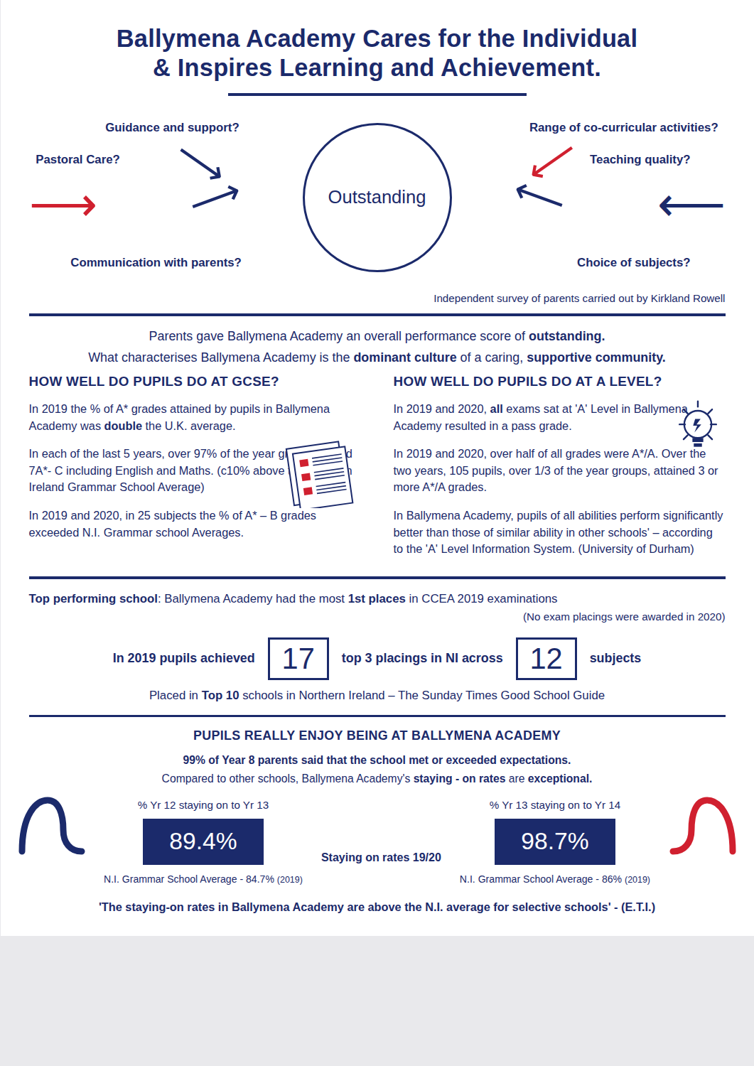Ballymena Academy Cares for the Individual
& Inspires Learning and Achievement.
Outstanding
Guidance and support? Pastoral Care? Communication with parents? Range of co-curricular activities? Teaching quality? Choice of subjects? ⟶ ⟶ ⟶ ⟶ ⟶ ⟶
Independent survey of parents carried out by Kirkland Rowell
Parents gave Ballymena Academy an overall performance score of outstanding.
What characterises Ballymena Academy is the dominant culture of a caring, supportive community.
How well do pupils do at GCSE?
In 2019 the % of A* grades attained by pupils in Ballymena Academy was double the U.K. average.
In each of the last 5 years, over 97% of the year group attained 7A*- C including English and Maths. (c10% above the Northern Ireland Grammar School Average)
In 2019 and 2020, in 25 subjects the % of A* – B grades exceeded N.I. Grammar school Averages.
How well do pupils do at A level?
In 2019 and 2020, all exams sat at 'A' Level in Ballymena Academy resulted in a pass grade.
In 2019 and 2020, over half of all grades were A*/A. Over the two years, 105 pupils, over 1/3 of the year groups, attained 3 or more A*/A grades.
In Ballymena Academy, pupils of all abilities perform significantly better than those of similar ability in other schools' – according to the 'A' Level Information System. (University of Durham)
Top performing school: Ballymena Academy had the most 1st places in CCEA 2019 examinations (No exam placings were awarded in 2020)
In 2019 pupils achieved 17 top 3 placings in NI across 12 subjects
Placed in Top 10 schools in Northern Ireland – The Sunday Times Good School Guide
Pupils really enjoy being at Ballymena Academy
99% of Year 8 parents said that the school met or exceeded expectations.
Compared to other schools, Ballymena Academy's staying - on rates are exceptional.
% Yr 12 staying on to Yr 13
89.4%
N.I. Grammar School Average - 84.7% (2019)
Staying on rates 19/20
% Yr 13 staying on to Yr 14
98.7%
N.I. Grammar School Average - 86% (2019)
'The staying-on rates in Ballymena Academy are above the N.I. average for selective schools' - (E.T.I.)